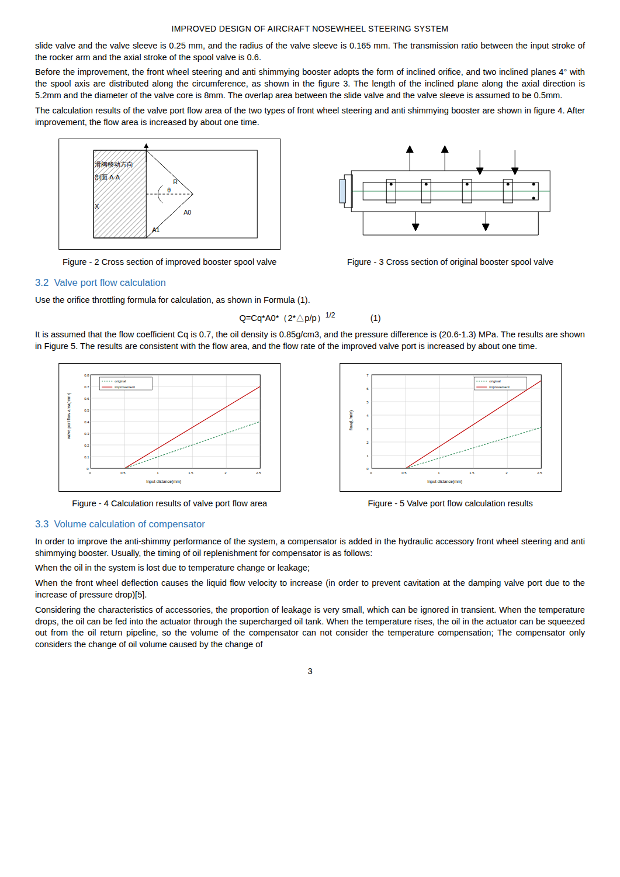IMPROVED DESIGN OF AIRCRAFT NOSEWHEEL STEERING SYSTEM
slide valve and the valve sleeve is 0.25 mm, and the radius of the valve sleeve is 0.165 mm. The transmission ratio between the input stroke of the rocker arm and the axial stroke of the spool valve is 0.6.
Before the improvement, the front wheel steering and anti shimmying booster adopts the form of inclined orifice, and two inclined planes 4° with the spool axis are distributed along the circumference, as shown in the figure 3. The length of the inclined plane along the axial direction is 5.2mm and the diameter of the valve core is 8mm. The overlap area between the slide valve and the valve sleeve is assumed to be 0.5mm.
The calculation results of the valve port flow area of the two types of front wheel steering and anti shimmying booster are shown in figure 4. After improvement, the flow area is increased by about one time.
滑阀移动方向 剖面 A-A X R θ A0 A1
Figure - 2 Cross section of improved booster spool valve
Figure - 3 Cross section of original booster spool valve
3.2 Valve port flow calculation
Use the orifice throttling formula for calculation, as shown in Formula (1).
Q=Cq*A0*（2*△p/p）1/2(1)
It is assumed that the flow coefficient Cq is 0.7, the oil density is 0.85g/cm3, and the pressure difference is (20.6-1.3) MPa. The results are shown in Figure 5. The results are consistent with the flow area, and the flow rate of the improved valve port is increased by about one time.
0.8 0.7 0.6 0.5 0.4 0.3 0.2 0.1 0 0 0.5 1 1.5 2 2.5 valve port flow area(mm²) Input distance(mm) original improvement
Figure - 4 Calculation results of valve port flow area
7 6 5 4 3 2 1 0 0 0.5 1 1.5 2 2.5 flow(L/min) Input distance(mm) original improvement
Figure - 5 Valve port flow calculation results
3.3 Volume calculation of compensator
In order to improve the anti-shimmy performance of the system, a compensator is added in the hydraulic accessory front wheel steering and anti shimmying booster. Usually, the timing of oil replenishment for compensator is as follows:
When the oil in the system is lost due to temperature change or leakage;
When the front wheel deflection causes the liquid flow velocity to increase (in order to prevent cavitation at the damping valve port due to the increase of pressure drop)[5].
Considering the characteristics of accessories, the proportion of leakage is very small, which can be ignored in transient. When the temperature drops, the oil can be fed into the actuator through the supercharged oil tank. When the temperature rises, the oil in the actuator can be squeezed out from the oil return pipeline, so the volume of the compensator can not consider the temperature compensation; The compensator only considers the change of oil volume caused by the change of
3